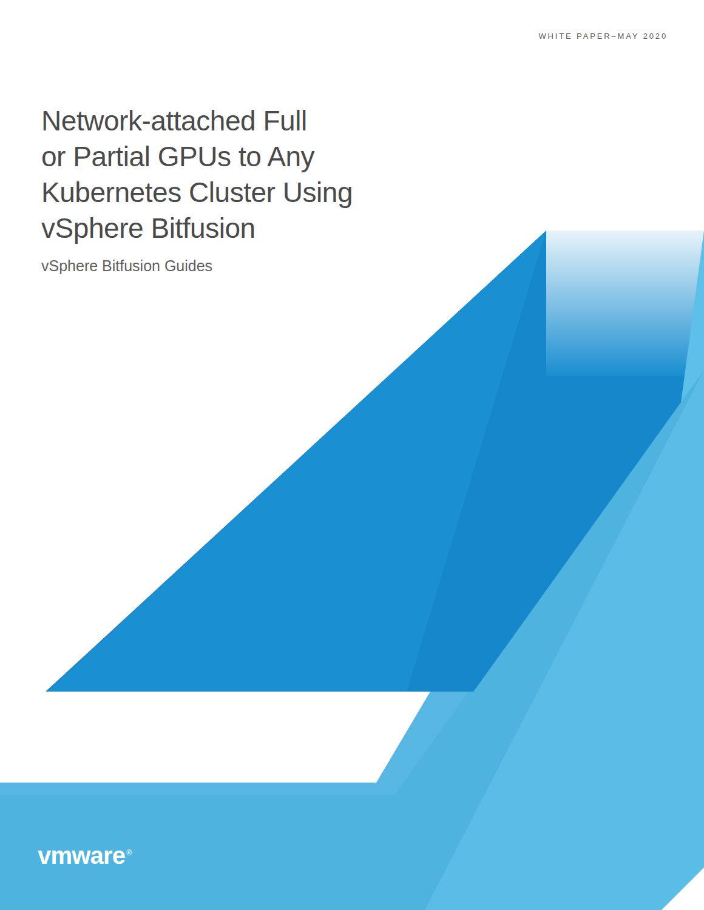White Paper–May 2020
Network-attached Full
or Partial GPUs to Any
Kubernetes Cluster Using
vSphere Bitfusion
vSphere Bitfusion Guides
vmware®